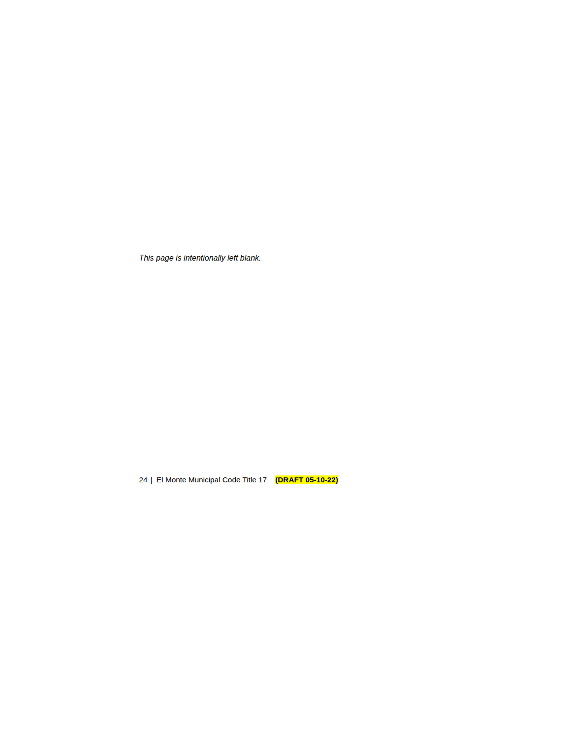This page is intentionally left blank.
24 | El Monte Municipal Code Title 17 (DRAFT 05-10-22)